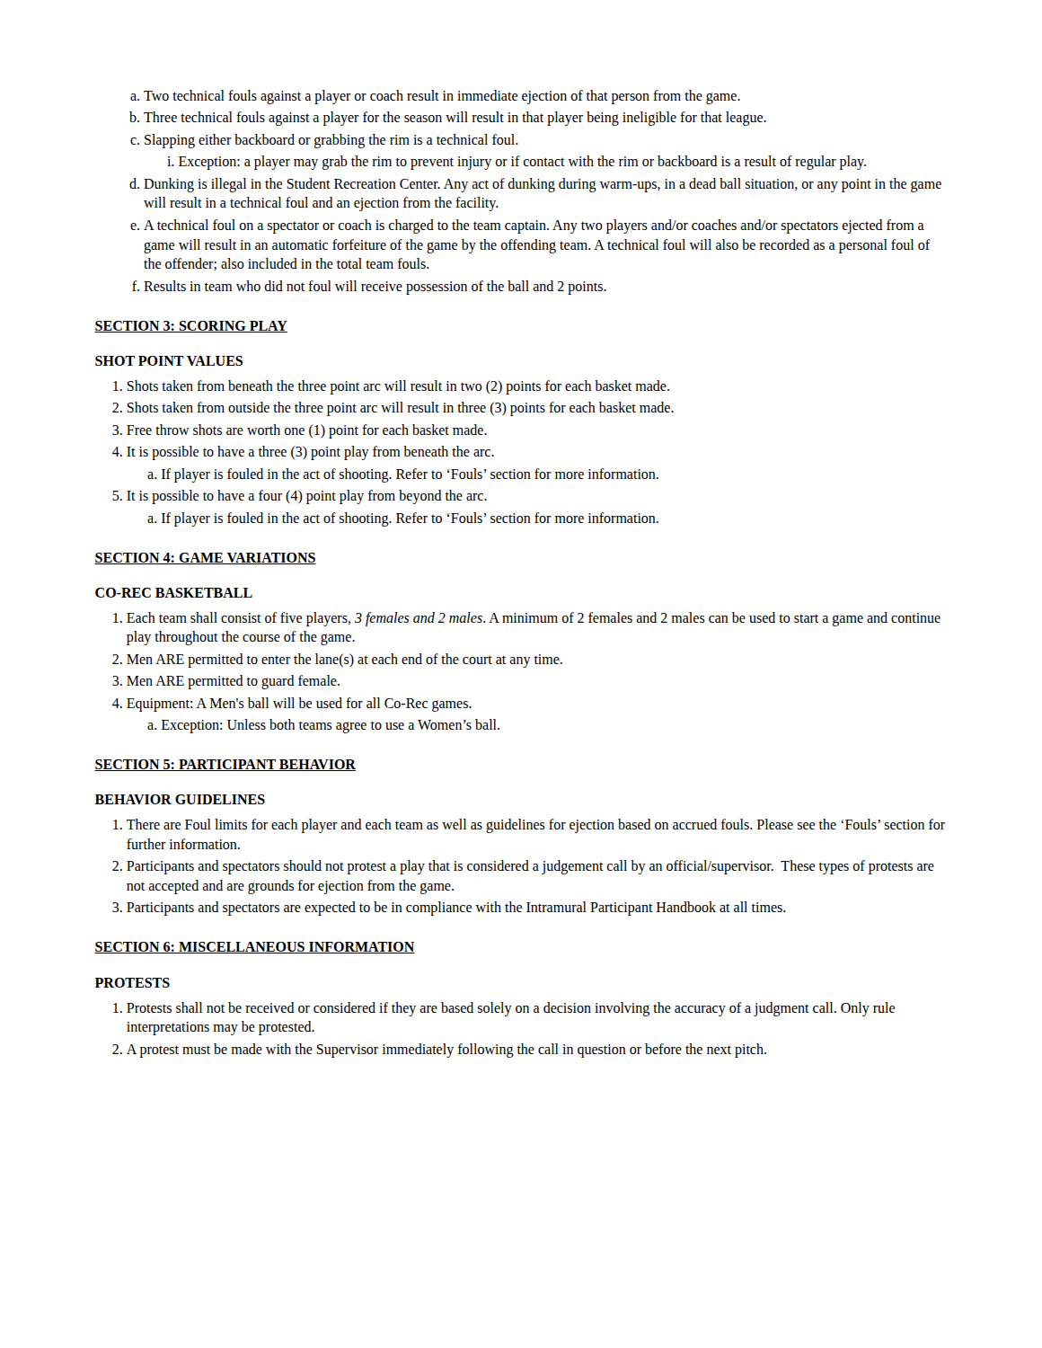Two technical fouls against a player or coach result in immediate ejection of that person from the game.
Three technical fouls against a player for the season will result in that player being ineligible for that league.
Slapping either backboard or grabbing the rim is a technical foul.
Exception: a player may grab the rim to prevent injury or if contact with the rim or backboard is a result of regular play.
Dunking is illegal in the Student Recreation Center. Any act of dunking during warm-ups, in a dead ball situation, or any point in the game will result in a technical foul and an ejection from the facility.
A technical foul on a spectator or coach is charged to the team captain. Any two players and/or coaches and/or spectators ejected from a game will result in an automatic forfeiture of the game by the offending team. A technical foul will also be recorded as a personal foul of the offender; also included in the total team fouls.
Results in team who did not foul will receive possession of the ball and 2 points.
SECTION 3: SCORING PLAY
SHOT POINT VALUES
Shots taken from beneath the three point arc will result in two (2) points for each basket made.
Shots taken from outside the three point arc will result in three (3) points for each basket made.
Free throw shots are worth one (1) point for each basket made.
It is possible to have a three (3) point play from beneath the arc.
If player is fouled in the act of shooting. Refer to ‘Fouls’ section for more information.
It is possible to have a four (4) point play from beyond the arc.
If player is fouled in the act of shooting. Refer to ‘Fouls’ section for more information.
SECTION 4: GAME VARIATIONS
CO-REC BASKETBALL
Each team shall consist of five players, 3 females and 2 males. A minimum of 2 females and 2 males can be used to start a game and continue play throughout the course of the game.
Men ARE permitted to enter the lane(s) at each end of the court at any time.
Men ARE permitted to guard female.
Equipment: A Men's ball will be used for all Co-Rec games.
Exception: Unless both teams agree to use a Women’s ball.
SECTION 5: PARTICIPANT BEHAVIOR
BEHAVIOR GUIDELINES
There are Foul limits for each player and each team as well as guidelines for ejection based on accrued fouls. Please see the ‘Fouls’ section for further information.
Participants and spectators should not protest a play that is considered a judgement call by an official/supervisor. These types of protests are not accepted and are grounds for ejection from the game.
Participants and spectators are expected to be in compliance with the Intramural Participant Handbook at all times.
SECTION 6: MISCELLANEOUS INFORMATION
PROTESTS
Protests shall not be received or considered if they are based solely on a decision involving the accuracy of a judgment call. Only rule interpretations may be protested.
A protest must be made with the Supervisor immediately following the call in question or before the next pitch.